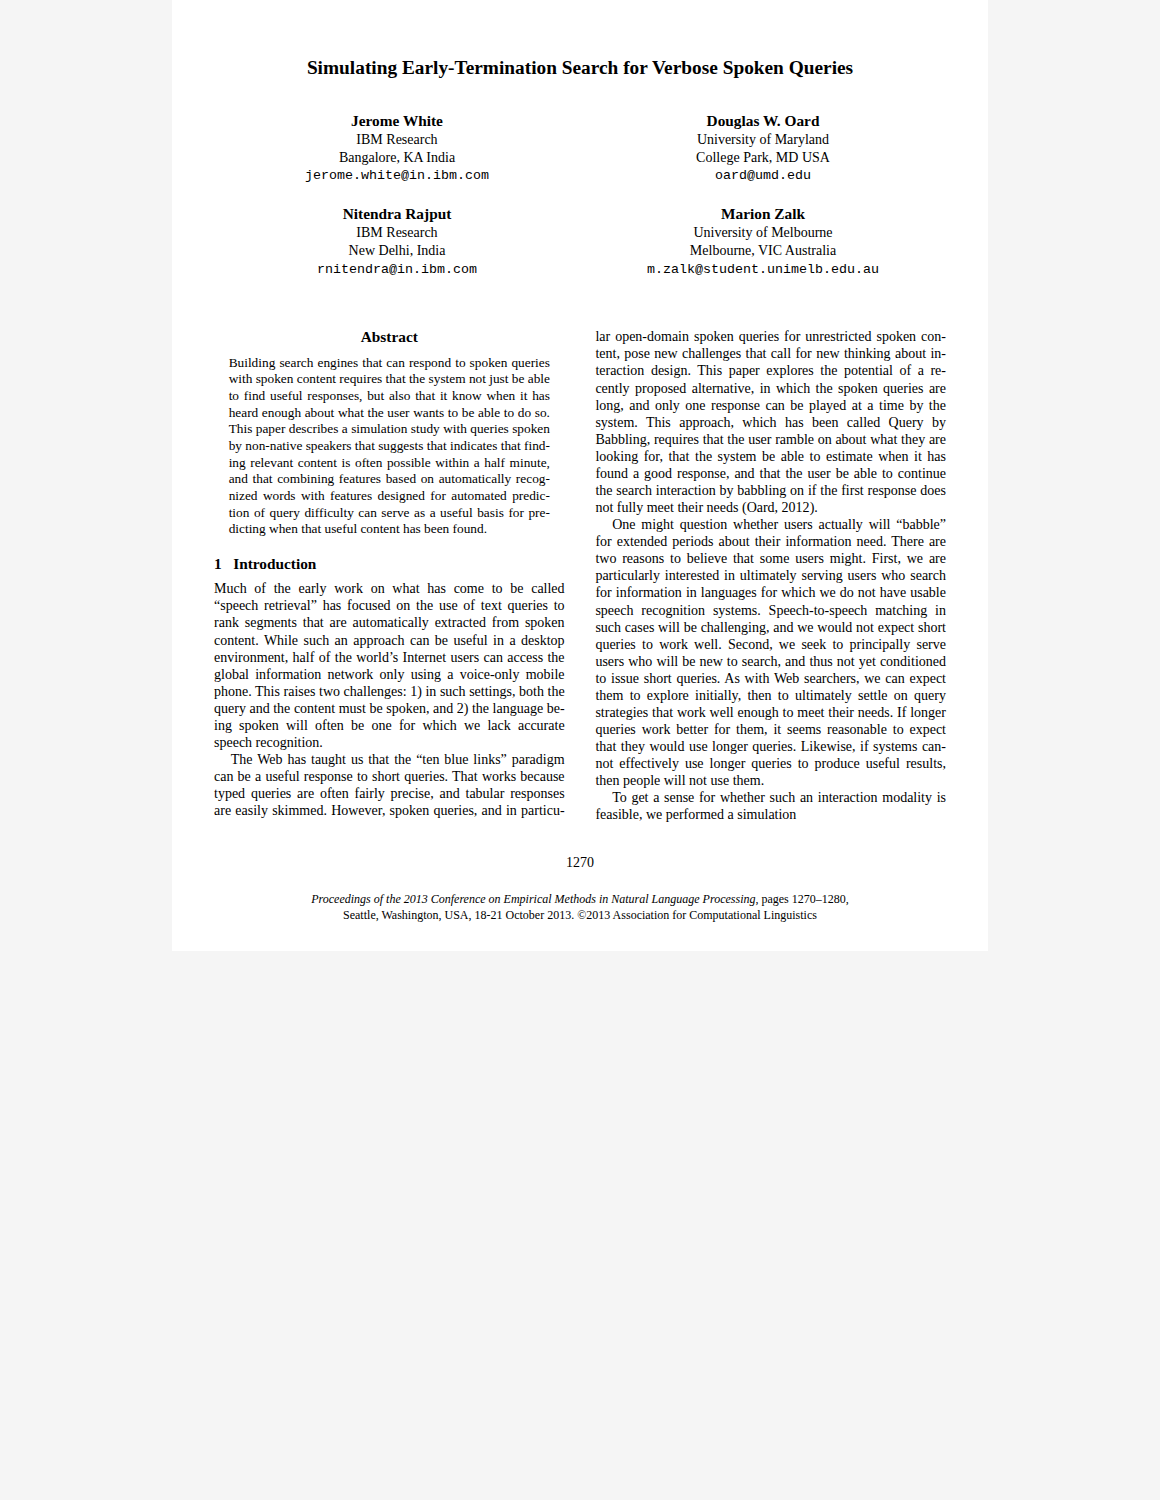Simulating Early-Termination Search for Verbose Spoken Queries
| Jerome White IBM Research Bangalore, KA India jerome.white@in.ibm.com | Douglas W. Oard University of Maryland College Park, MD USA oard@umd.edu |
| Nitendra Rajput IBM Research New Delhi, India rnitendra@in.ibm.com | Marion Zalk University of Melbourne Melbourne, VIC Australia m.zalk@student.unimelb.edu.au |
Abstract
Building search engines that can respond to spoken queries with spoken content requires that the system not just be able to find useful responses, but also that it know when it has heard enough about what the user wants to be able to do so. This paper describes a simulation study with queries spoken by non-native speakers that suggests that indicates that finding relevant content is often possible within a half minute, and that combining features based on automatically recognized words with features designed for automated prediction of query difficulty can serve as a useful basis for predicting when that useful content has been found.
1 Introduction
Much of the early work on what has come to be called “speech retrieval” has focused on the use of text queries to rank segments that are automatically extracted from spoken content. While such an approach can be useful in a desktop environment, half of the world’s Internet users can access the global information network only using a voice-only mobile phone. This raises two challenges: 1) in such settings, both the query and the content must be spoken, and 2) the language being spoken will often be one for which we lack accurate speech recognition.
The Web has taught us that the “ten blue links” paradigm can be a useful response to short queries. That works because typed queries are often fairly precise, and tabular responses are easily skimmed. However, spoken queries, and in particular open-domain spoken queries for unrestricted spoken content, pose new challenges that call for new thinking about interaction design. This paper explores the potential of a recently proposed alternative, in which the spoken queries are long, and only one response can be played at a time by the system. This approach, which has been called Query by Babbling, requires that the user ramble on about what they are looking for, that the system be able to estimate when it has found a good response, and that the user be able to continue the search interaction by babbling on if the first response does not fully meet their needs (Oard, 2012).
One might question whether users actually will “babble” for extended periods about their information need. There are two reasons to believe that some users might. First, we are particularly interested in ultimately serving users who search for information in languages for which we do not have usable speech recognition systems. Speech-to-speech matching in such cases will be challenging, and we would not expect short queries to work well. Second, we seek to principally serve users who will be new to search, and thus not yet conditioned to issue short queries. As with Web searchers, we can expect them to explore initially, then to ultimately settle on query strategies that work well enough to meet their needs. If longer queries work better for them, it seems reasonable to expect that they would use longer queries. Likewise, if systems cannot effectively use longer queries to produce useful results, then people will not use them.
To get a sense for whether such an interaction modality is feasible, we performed a simulation
1270
Proceedings of the 2013 Conference on Empirical Methods in Natural Language Processing, pages 1270–1280,
Seattle, Washington, USA, 18-21 October 2013. ©2013 Association for Computational Linguistics